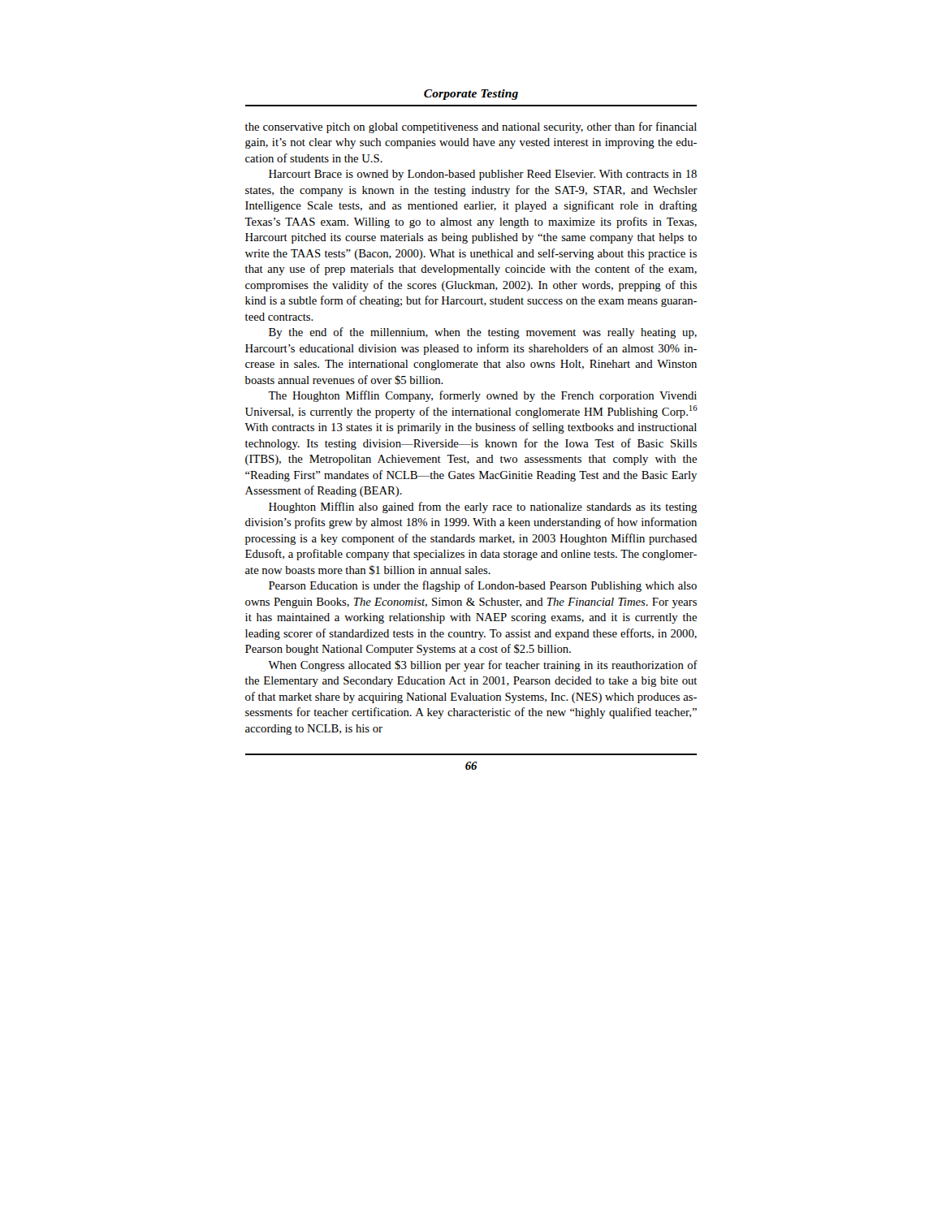Corporate Testing
the conservative pitch on global competitiveness and national security, other than for financial gain, it’s not clear why such companies would have any vested interest in improving the education of students in the U.S.
Harcourt Brace is owned by London-based publisher Reed Elsevier. With contracts in 18 states, the company is known in the testing industry for the SAT-9, STAR, and Wechsler Intelligence Scale tests, and as mentioned earlier, it played a significant role in drafting Texas’s TAAS exam. Willing to go to almost any length to maximize its profits in Texas, Harcourt pitched its course materials as being published by “the same company that helps to write the TAAS tests” (Bacon, 2000). What is unethical and self-serving about this practice is that any use of prep materials that developmentally coincide with the content of the exam, compromises the validity of the scores (Gluckman, 2002). In other words, prepping of this kind is a subtle form of cheating; but for Harcourt, student success on the exam means guaranteed contracts.
By the end of the millennium, when the testing movement was really heating up, Harcourt’s educational division was pleased to inform its shareholders of an almost 30% increase in sales. The international conglomerate that also owns Holt, Rinehart and Winston boasts annual revenues of over $5 billion.
The Houghton Mifflin Company, formerly owned by the French corporation Vivendi Universal, is currently the property of the international conglomerate HM Publishing Corp.16 With contracts in 13 states it is primarily in the business of selling textbooks and instructional technology. Its testing division—Riverside—is known for the Iowa Test of Basic Skills (ITBS), the Metropolitan Achievement Test, and two assessments that comply with the “Reading First” mandates of NCLB—the Gates MacGinitie Reading Test and the Basic Early Assessment of Reading (BEAR).
Houghton Mifflin also gained from the early race to nationalize standards as its testing division’s profits grew by almost 18% in 1999. With a keen understanding of how information processing is a key component of the standards market, in 2003 Houghton Mifflin purchased Edusoft, a profitable company that specializes in data storage and online tests. The conglomerate now boasts more than $1 billion in annual sales.
Pearson Education is under the flagship of London-based Pearson Publishing which also owns Penguin Books, The Economist, Simon & Schuster, and The Financial Times. For years it has maintained a working relationship with NAEP scoring exams, and it is currently the leading scorer of standardized tests in the country. To assist and expand these efforts, in 2000, Pearson bought National Computer Systems at a cost of $2.5 billion.
When Congress allocated $3 billion per year for teacher training in its reauthorization of the Elementary and Secondary Education Act in 2001, Pearson decided to take a big bite out of that market share by acquiring National Evaluation Systems, Inc. (NES) which produces assessments for teacher certification. A key characteristic of the new “highly qualified teacher,” according to NCLB, is his or
66